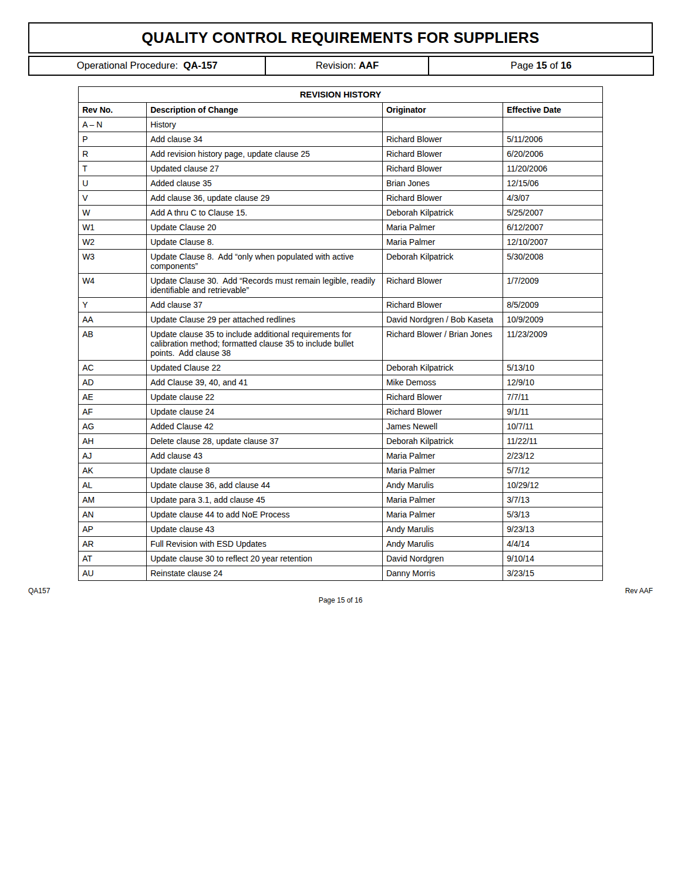QUALITY CONTROL REQUIREMENTS FOR SUPPLIERS
Operational Procedure: QA-157
Revision: AAF
Page 15 of 16
| REVISION HISTORY |
| --- |
| Rev No. | Description of Change | Originator | Effective Date |
| A – N | History | | |
| P | Add clause 34 | Richard Blower | 5/11/2006 |
| R | Add revision history page, update clause 25 | Richard Blower | 6/20/2006 |
| T | Updated clause 27 | Richard Blower | 11/20/2006 |
| U | Added clause 35 | Brian Jones | 12/15/06 |
| V | Add clause 36, update clause 29 | Richard Blower | 4/3/07 |
| W | Add A thru C to Clause 15. | Deborah Kilpatrick | 5/25/2007 |
| W1 | Update Clause 20 | Maria Palmer | 6/12/2007 |
| W2 | Update Clause 8. | Maria Palmer | 12/10/2007 |
| W3 | Update Clause 8. Add “only when populated with active components” | Deborah Kilpatrick | 5/30/2008 |
| W4 | Update Clause 30. Add “Records must remain legible, readily identifiable and retrievable” | Richard Blower | 1/7/2009 |
| Y | Add clause 37 | Richard Blower | 8/5/2009 |
| AA | Update Clause 29 per attached redlines | David Nordgren / Bob Kaseta | 10/9/2009 |
| AB | Update clause 35 to include additional requirements for calibration method; formatted clause 35 to include bullet points. Add clause 38 | Richard Blower / Brian Jones | 11/23/2009 |
| AC | Updated Clause 22 | Deborah Kilpatrick | 5/13/10 |
| AD | Add Clause 39, 40, and 41 | Mike Demoss | 12/9/10 |
| AE | Update clause 22 | Richard Blower | 7/7/11 |
| AF | Update clause 24 | Richard Blower | 9/1/11 |
| AG | Added Clause 42 | James Newell | 10/7/11 |
| AH | Delete clause 28, update clause 37 | Deborah Kilpatrick | 11/22/11 |
| AJ | Add clause 43 | Maria Palmer | 2/23/12 |
| AK | Update clause 8 | Maria Palmer | 5/7/12 |
| AL | Update clause 36, add clause 44 | Andy Marulis | 10/29/12 |
| AM | Update para 3.1, add clause 45 | Maria Palmer | 3/7/13 |
| AN | Update clause 44 to add NoE Process | Maria Palmer | 5/3/13 |
| AP | Update clause 43 | Andy Marulis | 9/23/13 |
| AR | Full Revision with ESD Updates | Andy Marulis | 4/4/14 |
| AT | Update clause 30 to reflect 20 year retention | David Nordgren | 9/10/14 |
| AU | Reinstate clause 24 | Danny Morris | 3/23/15 |
QA157
Rev AAF
Page 15 of 16